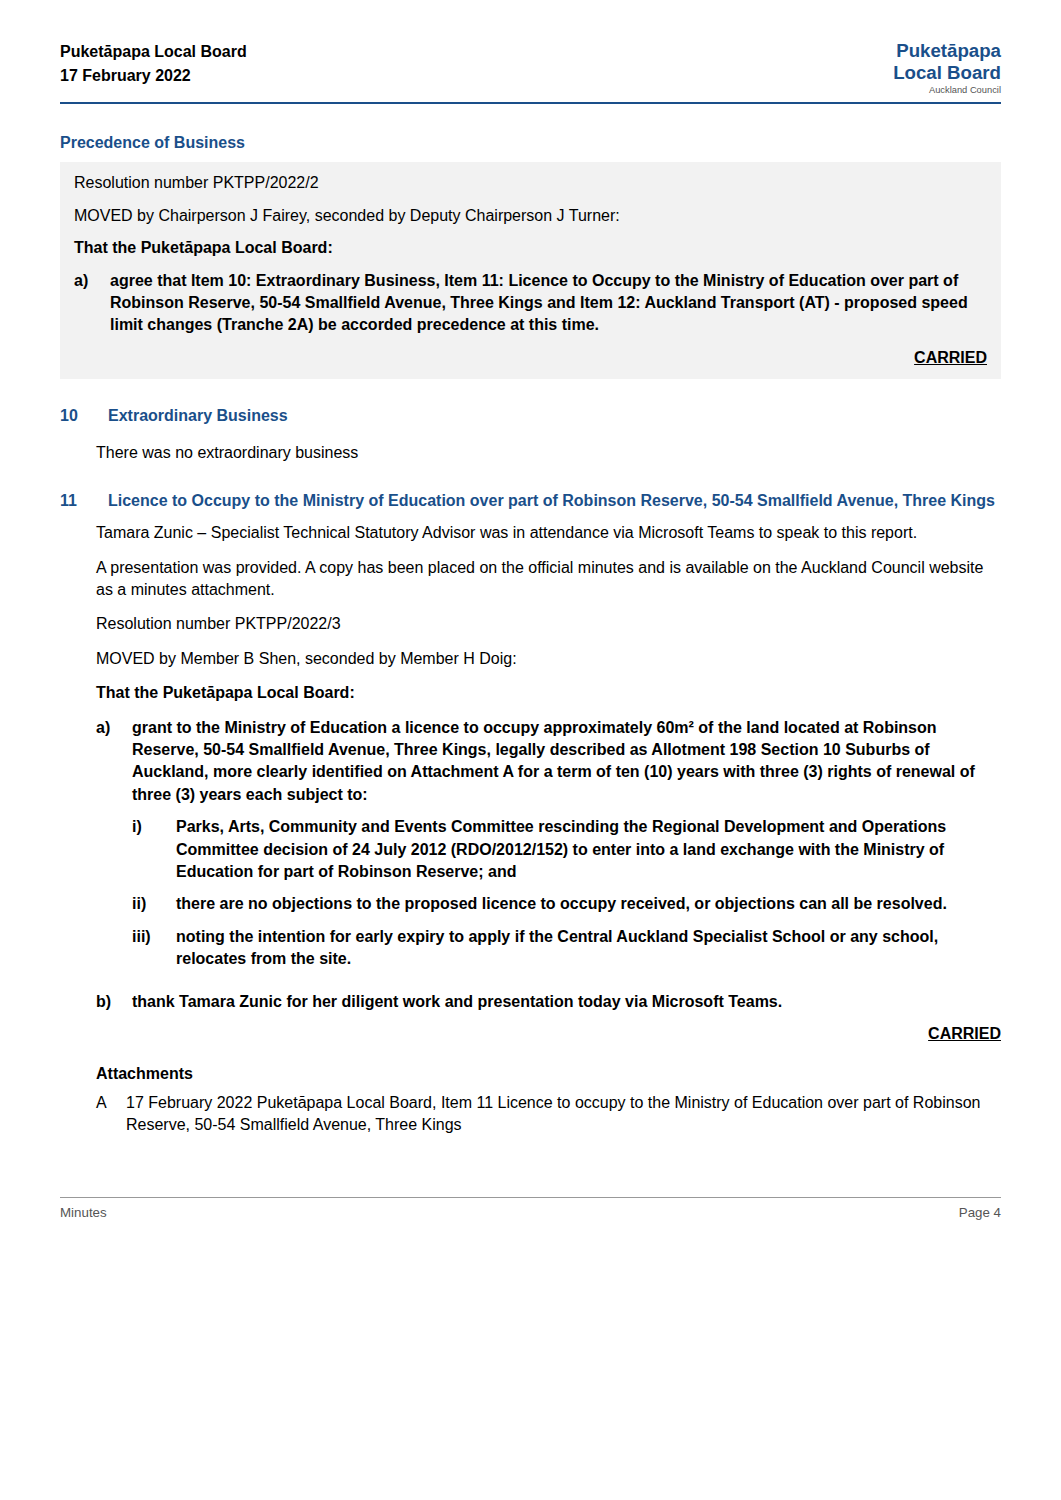Puketāpapa Local Board
17 February 2022
Puketāpapa
Local Board
Auckland Council
Precedence of Business
Resolution number PKTPP/2022/2
MOVED by Chairperson J Fairey, seconded by Deputy Chairperson J Turner:
That the Puketāpapa Local Board:
a) agree that Item 10: Extraordinary Business, Item 11: Licence to Occupy to the Ministry of Education over part of Robinson Reserve, 50-54 Smallfield Avenue, Three Kings and Item 12: Auckland Transport (AT) - proposed speed limit changes (Tranche 2A) be accorded precedence at this time.
CARRIED
10 Extraordinary Business
There was no extraordinary business
11 Licence to Occupy to the Ministry of Education over part of Robinson Reserve, 50-54 Smallfield Avenue, Three Kings
Tamara Zunic – Specialist Technical Statutory Advisor was in attendance via Microsoft Teams to speak to this report.
A presentation was provided. A copy has been placed on the official minutes and is available on the Auckland Council website as a minutes attachment.
Resolution number PKTPP/2022/3
MOVED by Member B Shen, seconded by Member H Doig:
That the Puketāpapa Local Board:
a) grant to the Ministry of Education a licence to occupy approximately 60m² of the land located at Robinson Reserve, 50-54 Smallfield Avenue, Three Kings, legally described as Allotment 198 Section 10 Suburbs of Auckland, more clearly identified on Attachment A for a term of ten (10) years with three (3) rights of renewal of three (3) years each subject to:
i) Parks, Arts, Community and Events Committee rescinding the Regional Development and Operations Committee decision of 24 July 2012 (RDO/2012/152) to enter into a land exchange with the Ministry of Education for part of Robinson Reserve; and
ii) there are no objections to the proposed licence to occupy received, or objections can all be resolved.
iii) noting the intention for early expiry to apply if the Central Auckland Specialist School or any school, relocates from the site.
b) thank Tamara Zunic for her diligent work and presentation today via Microsoft Teams.
CARRIED
Attachments
A 17 February 2022 Puketāpapa Local Board, Item 11 Licence to occupy to the Ministry of Education over part of Robinson Reserve, 50-54 Smallfield Avenue, Three Kings
Minutes Page 4